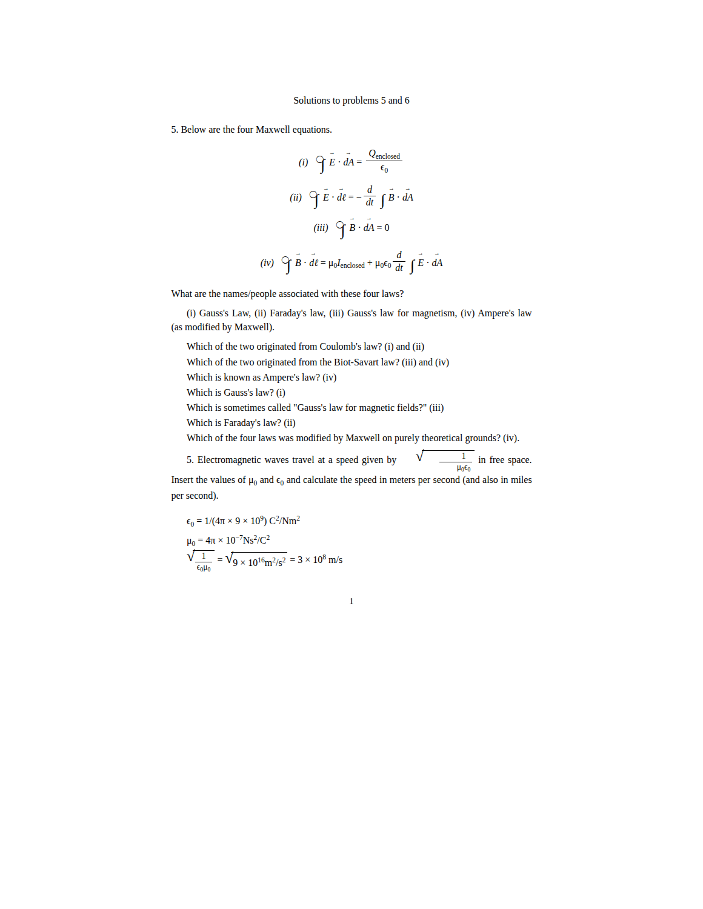Solutions to problems 5 and 6
5. Below are the four Maxwell equations.
(i) ∫⃝ E · dA = Qenclosed ϵ0
(ii) ∫⃝ E · dℓ = −ddt ∫ B · dA
(iii) ∫⃝ B · dA = 0
(iv) ∫⃝ B · dℓ = μ0 Ienclosed + μ0ϵ0 ddt ∫ E · dA
What are the names/people associated with these four laws?
(i) Gauss's Law, (ii) Faraday's law, (iii) Gauss's law for magnetism, (iv) Ampere's law (as modified by Maxwell).
Which of the two originated from Coulomb's law? (i) and (ii)
Which of the two originated from the Biot-Savart law? (iii) and (iv)
Which is known as Ampere's law? (iv)
Which is Gauss's law? (i)
Which is sometimes called "Gauss's law for magnetic fields?" (iii)
Which is Faraday's law? (ii)
Which of the four laws was modified by Maxwell on purely theoretical grounds? (iv).
5. Electromagnetic waves travel at a speed given by 1 μ0ϵ0 in free space. Insert the values of μ0 and ϵ0 and calculate the speed in meters per second (and also in miles per second).
ϵ0 = 1/(4π × 9 × 109) C2/Nm2
μ0 = 4π × 10−7 Ns2/C2
1 ϵ0μ0 = 9 × 1016m2/s2 = 3 × 108 m/s
1